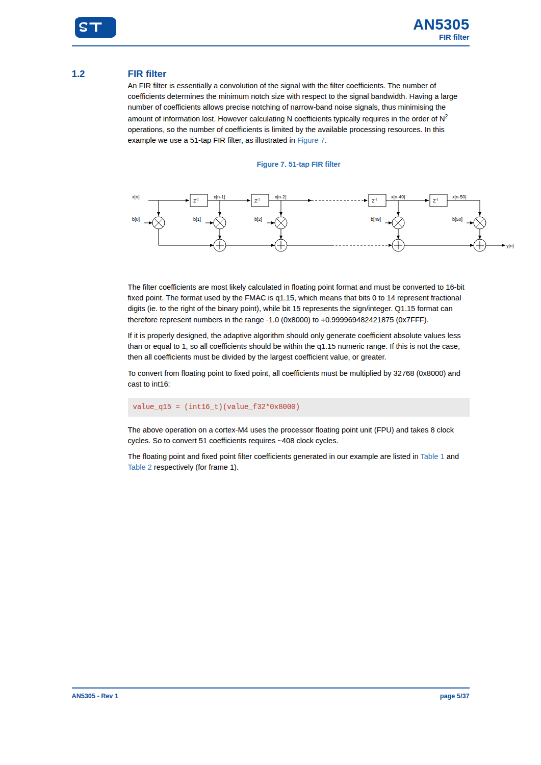AN5305
FIR filter
1.2
FIR filter
An FIR filter is essentially a convolution of the signal with the filter coefficients. The number of coefficients determines the minimum notch size with respect to the signal bandwidth. Having a large number of coefficients allows precise notching of narrow-band noise signals, thus minimising the amount of information lost. However calculating N coefficients typically requires in the order of N2 operations, so the number of coefficients is limited by the available processing resources. In this example we use a 51-tap FIR filter, as illustrated in Figure 7.
Figure 7. 51-tap FIR filter
x[n] Z-1 x[n-1] Z-1 x[n-2] Z-1 x[n-49] Z-1 x[n-50] b[0] b[1] b[2] b[49] b[50] y[n]
The filter coefficients are most likely calculated in floating point format and must be converted to 16-bit fixed point. The format used by the FMAC is q1.15, which means that bits 0 to 14 represent fractional digits (ie. to the right of the binary point), while bit 15 represents the sign/integer. Q1.15 format can therefore represent numbers in the range -1.0 (0x8000) to +0.999969482421875 (0x7FFF).
If it is properly designed, the adaptive algorithm should only generate coefficient absolute values less than or equal to 1, so all coefficients should be within the q1.15 numeric range. If this is not the case, then all coefficients must be divided by the largest coefficient value, or greater.
To convert from floating point to fixed point, all coefficients must be multiplied by 32768 (0x8000) and cast to int16:
value_q15 = (int16_t)(value_f32*0x8000)
The above operation on a cortex-M4 uses the processor floating point unit (FPU) and takes 8 clock cycles. So to convert 51 coefficients requires ~408 clock cycles.
The floating point and fixed point filter coefficients generated in our example are listed in Table 1 and Table 2 respectively (for frame 1).
AN5305 - Rev 1
page 5/37